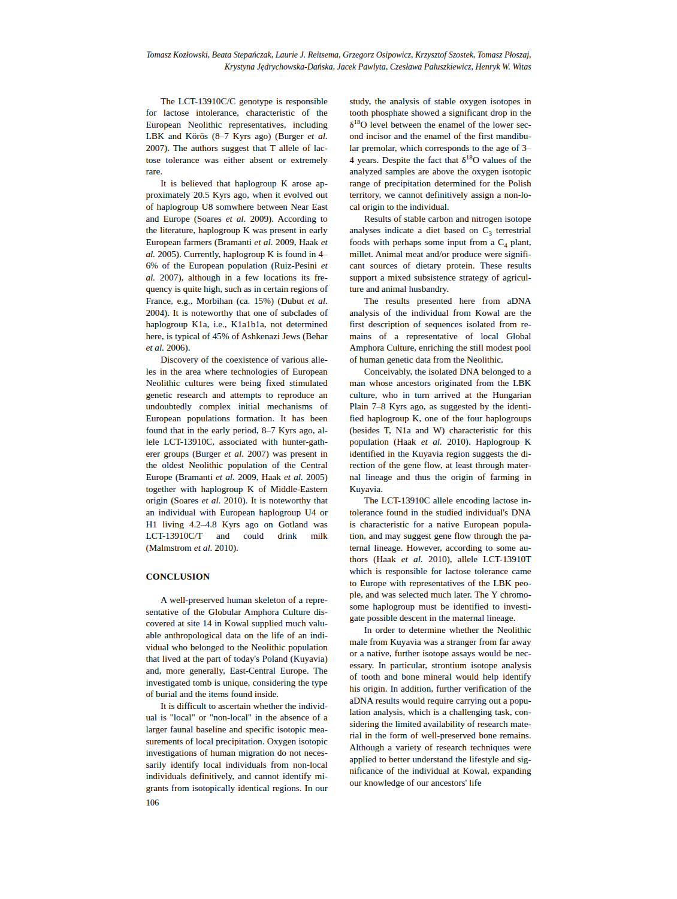Tomasz Kozłowski, Beata Stepańczak, Laurie J. Reitsema, Grzegorz Osipowicz, Krzysztof Szostek, Tomasz Płoszaj,
Krystyna Jędrychowska-Dańska, Jacek Pawlyta, Czesława Paluszkiewicz, Henryk W. Witas
The LCT-13910C/C genotype is responsible for lactose intolerance, characteristic of the European Neolithic representatives, including LBK and Körös (8–7 Kyrs ago) (Burger et al. 2007). The authors suggest that T allele of lactose tolerance was either absent or extremely rare.
It is believed that haplogroup K arose approximately 20.5 Kyrs ago, when it evolved out of haplogroup U8 somwhere between Near East and Europe (Soares et al. 2009). According to the literature, haplogroup K was present in early European farmers (Bramanti et al. 2009, Haak et al. 2005). Currently, haplogroup K is found in 4–6% of the European population (Ruiz-Pesini et al. 2007), although in a few locations its frequency is quite high, such as in certain regions of France, e.g., Morbihan (ca. 15%) (Dubut et al. 2004). It is noteworthy that one of subclades of haplogroup K1a, i.e., K1a1b1a, not determined here, is typical of 45% of Ashkenazi Jews (Behar et al. 2006).
Discovery of the coexistence of various alleles in the area where technologies of European Neolithic cultures were being fixed stimulated genetic research and attempts to reproduce an undoubtedly complex initial mechanisms of European populations formation. It has been found that in the early period, 8–7 Kyrs ago, allele LCT-13910C, associated with hunter-gatherer groups (Burger et al. 2007) was present in the oldest Neolithic population of the Central Europe (Bramanti et al. 2009, Haak et al. 2005) together with haplogroup K of Middle-Eastern origin (Soares et al. 2010). It is noteworthy that an individual with European haplogroup U4 or H1 living 4.2–4.8 Kyrs ago on Gotland was LCT-13910C/T and could drink milk (Malmstrom et al. 2010).
CONCLUSION
A well-preserved human skeleton of a representative of the Globular Amphora Culture discovered at site 14 in Kowal supplied much valuable anthropological data on the life of an individual who belonged to the Neolithic population that lived at the part of today's Poland (Kuyavia) and, more generally, East-Central Europe. The investigated tomb is unique, considering the type of burial and the items found inside.
It is difficult to ascertain whether the individual is "local" or "non-local" in the absence of a larger faunal baseline and specific isotopic measurements of local precipitation. Oxygen isotopic investigations of human migration do not necessarily identify local individuals from non-local individuals definitively, and cannot identify migrants from isotopically identical regions. In our study, the analysis of stable oxygen isotopes in tooth phosphate showed a significant drop in the δ18 O level between the enamel of the lower second incisor and the enamel of the first mandibular premolar, which corresponds to the age of 3–4 years. Despite the fact that δ18 O values of the analyzed samples are above the oxygen isotopic range of precipitation determined for the Polish territory, we cannot definitively assign a non-local origin to the individual.
Results of stable carbon and nitrogen isotope analyses indicate a diet based on C3 terrestrial foods with perhaps some input from a C4 plant, millet. Animal meat and/or produce were significant sources of dietary protein. These results support a mixed subsistence strategy of agriculture and animal husbandry.
The results presented here from aDNA analysis of the individual from Kowal are the first description of sequences isolated from remains of a representative of local Global Amphora Culture, enriching the still modest pool of human genetic data from the Neolithic.
Conceivably, the isolated DNA belonged to a man whose ancestors originated from the LBK culture, who in turn arrived at the Hungarian Plain 7–8 Kyrs ago, as suggested by the identified haplogroup K, one of the four haplogroups (besides T, N1a and W) characteristic for this population (Haak et al. 2010). Haplogroup K identified in the Kuyavia region suggests the direction of the gene flow, at least through maternal lineage and thus the origin of farming in Kuyavia.
The LCT-13910C allele encoding lactose intolerance found in the studied individual's DNA is characteristic for a native European population, and may suggest gene flow through the paternal lineage. However, according to some authors (Haak et al. 2010), allele LCT-13910T which is responsible for lactose tolerance came to Europe with representatives of the LBK people, and was selected much later. The Y chromosome haplogroup must be identified to investigate possible descent in the maternal lineage.
In order to determine whether the Neolithic male from Kuyavia was a stranger from far away or a native, further isotope assays would be necessary. In particular, strontium isotope analysis of tooth and bone mineral would help identify his origin. In addition, further verification of the aDNA results would require carrying out a population analysis, which is a challenging task, considering the limited availability of research material in the form of well-preserved bone remains. Although a variety of research techniques were applied to better understand the lifestyle and significance of the individual at Kowal, expanding our knowledge of our ancestors' life
106